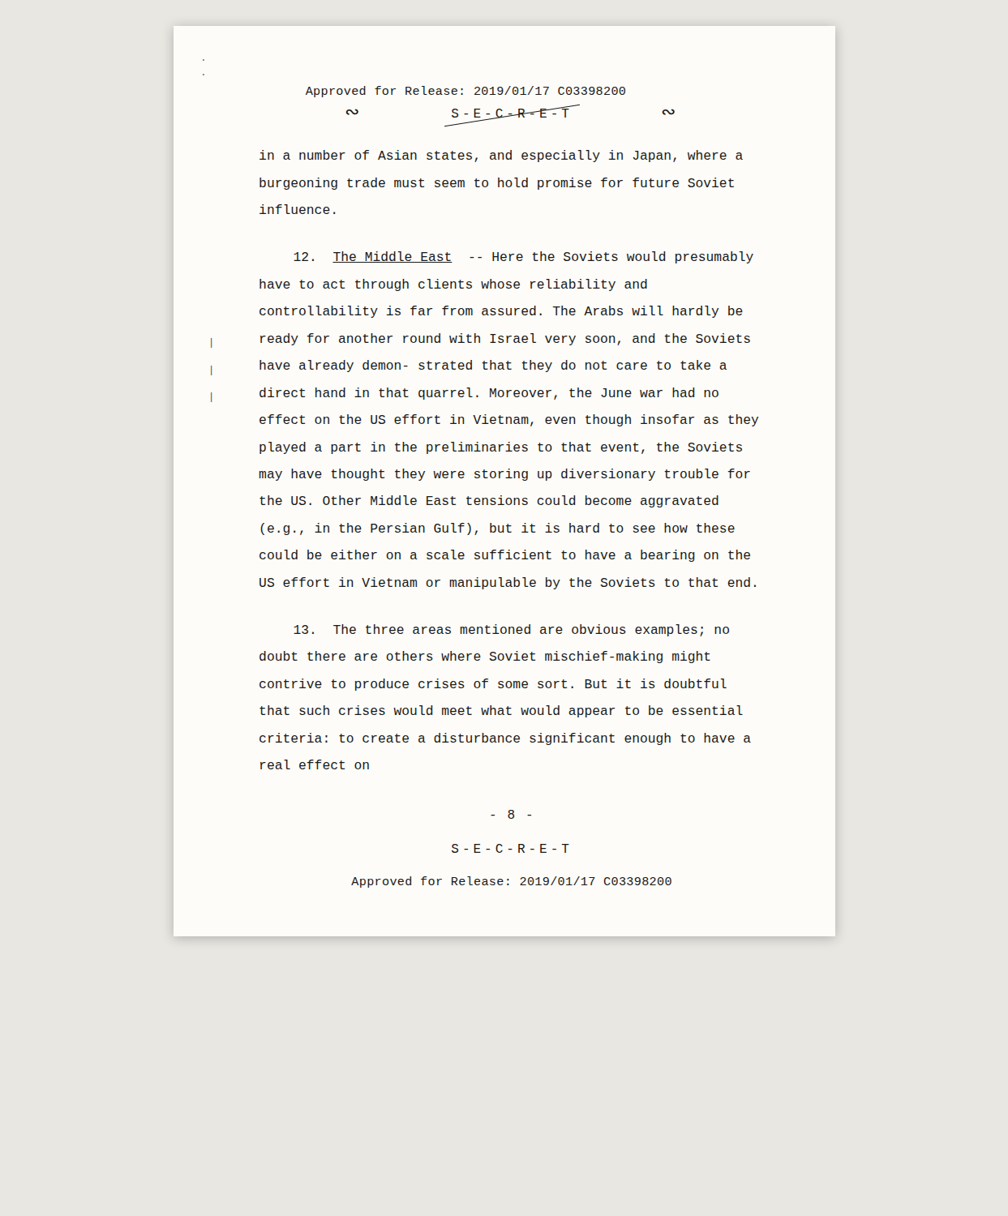·
·
Approved for Release: 2019/01/17 C03398200
∾ S-E-C-R-E-T ∾
|
|
|
in a number of Asian states, and especially in Japan, where a burgeoning trade must seem to hold promise for future Soviet influence.
12. The Middle East -- Here the Soviets would presumably have to act through clients whose reliability and controllability is far from assured. The Arabs will hardly be ready for another round with Israel very soon, and the Soviets have already demon- strated that they do not care to take a direct hand in that quarrel. Moreover, the June war had no effect on the US effort in Vietnam, even though insofar as they played a part in the preliminaries to that event, the Soviets may have thought they were storing up diversionary trouble for the US. Other Middle East tensions could become aggravated (e.g., in the Persian Gulf), but it is hard to see how these could be either on a scale sufficient to have a bearing on the US effort in Vietnam or manipulable by the Soviets to that end.
13. The three areas mentioned are obvious examples; no doubt there are others where Soviet mischief-making might contrive to produce crises of some sort. But it is doubtful that such crises would meet what would appear to be essential criteria: to create a disturbance significant enough to have a real effect on
- 8 -
S-E-C-R-E-T
Approved for Release: 2019/01/17 C03398200